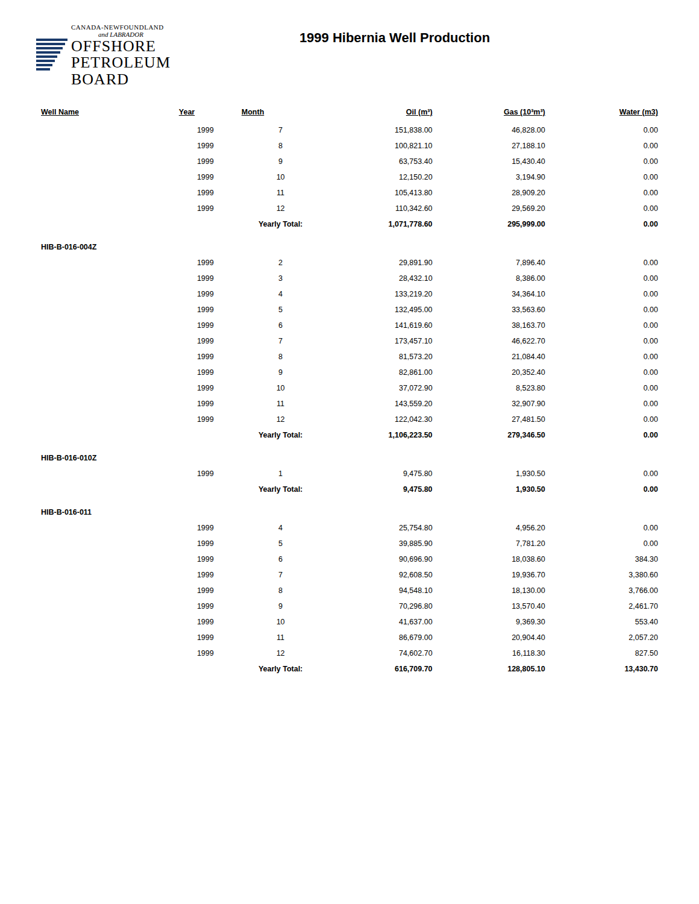CANADA-NEWFOUNDLAND
and LABRADOR
OFFSHORE
PETROLEUM
BOARD
1999 Hibernia Well Production
| Well Name | Year | Month | Oil (m³) | Gas (10³m³) | Water (m3) |
| --- | --- | --- | --- | --- | --- |
| | 1999 | 7 | 151,838.00 | 46,828.00 | 0.00 |
| | 1999 | 8 | 100,821.10 | 27,188.10 | 0.00 |
| | 1999 | 9 | 63,753.40 | 15,430.40 | 0.00 |
| | 1999 | 10 | 12,150.20 | 3,194.90 | 0.00 |
| | 1999 | 11 | 105,413.80 | 28,909.20 | 0.00 |
| | 1999 | 12 | 110,342.60 | 29,569.20 | 0.00 |
| | | Yearly Total: | 1,071,778.60 | 295,999.00 | 0.00 |
| HIB-B-016-004Z | | | | | |
| | 1999 | 2 | 29,891.90 | 7,896.40 | 0.00 |
| | 1999 | 3 | 28,432.10 | 8,386.00 | 0.00 |
| | 1999 | 4 | 133,219.20 | 34,364.10 | 0.00 |
| | 1999 | 5 | 132,495.00 | 33,563.60 | 0.00 |
| | 1999 | 6 | 141,619.60 | 38,163.70 | 0.00 |
| | 1999 | 7 | 173,457.10 | 46,622.70 | 0.00 |
| | 1999 | 8 | 81,573.20 | 21,084.40 | 0.00 |
| | 1999 | 9 | 82,861.00 | 20,352.40 | 0.00 |
| | 1999 | 10 | 37,072.90 | 8,523.80 | 0.00 |
| | 1999 | 11 | 143,559.20 | 32,907.90 | 0.00 |
| | 1999 | 12 | 122,042.30 | 27,481.50 | 0.00 |
| | | Yearly Total: | 1,106,223.50 | 279,346.50 | 0.00 |
| HIB-B-016-010Z | | | | | |
| | 1999 | 1 | 9,475.80 | 1,930.50 | 0.00 |
| | | Yearly Total: | 9,475.80 | 1,930.50 | 0.00 |
| HIB-B-016-011 | | | | | |
| | 1999 | 4 | 25,754.80 | 4,956.20 | 0.00 |
| | 1999 | 5 | 39,885.90 | 7,781.20 | 0.00 |
| | 1999 | 6 | 90,696.90 | 18,038.60 | 384.30 |
| | 1999 | 7 | 92,608.50 | 19,936.70 | 3,380.60 |
| | 1999 | 8 | 94,548.10 | 18,130.00 | 3,766.00 |
| | 1999 | 9 | 70,296.80 | 13,570.40 | 2,461.70 |
| | 1999 | 10 | 41,637.00 | 9,369.30 | 553.40 |
| | 1999 | 11 | 86,679.00 | 20,904.40 | 2,057.20 |
| | 1999 | 12 | 74,602.70 | 16,118.30 | 827.50 |
| | | Yearly Total: | 616,709.70 | 128,805.10 | 13,430.70 |